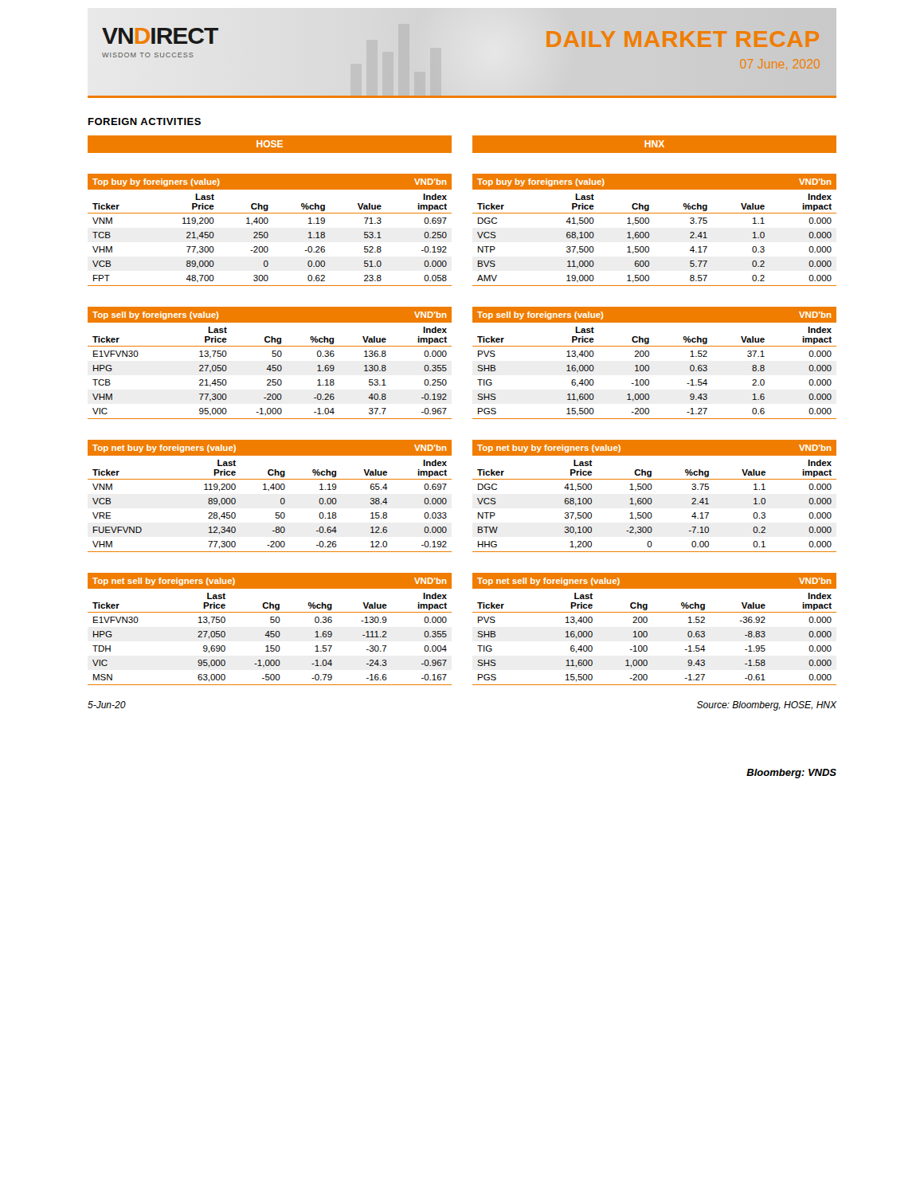VN DIRECT
WISDOM TO SUCCESS
DAILY MARKET RECAP
07 June, 2020
FOREIGN ACTIVITIES
HOSE
HNX
Top buy by foreigners (value) VND'bn
| Ticker | Last Price | Chg | %chg | Value | Index impact |
| --- | --- | --- | --- | --- | --- |
| VNM | 119,200 | 1,400 | 1.19 | 71.3 | 0.697 |
| TCB | 21,450 | 250 | 1.18 | 53.1 | 0.250 |
| VHM | 77,300 | -200 | -0.26 | 52.8 | -0.192 |
| VCB | 89,000 | 0 | 0.00 | 51.0 | 0.000 |
| FPT | 48,700 | 300 | 0.62 | 23.8 | 0.058 |
Top buy by foreigners (value) VND'bn
| Ticker | Last Price | Chg | %chg | Value | Index impact |
| --- | --- | --- | --- | --- | --- |
| DGC | 41,500 | 1,500 | 3.75 | 1.1 | 0.000 |
| VCS | 68,100 | 1,600 | 2.41 | 1.0 | 0.000 |
| NTP | 37,500 | 1,500 | 4.17 | 0.3 | 0.000 |
| BVS | 11,000 | 600 | 5.77 | 0.2 | 0.000 |
| AMV | 19,000 | 1,500 | 8.57 | 0.2 | 0.000 |
Top sell by foreigners (value) VND'bn
| Ticker | Last Price | Chg | %chg | Value | Index impact |
| --- | --- | --- | --- | --- | --- |
| E1VFVN30 | 13,750 | 50 | 0.36 | 136.8 | 0.000 |
| HPG | 27,050 | 450 | 1.69 | 130.8 | 0.355 |
| TCB | 21,450 | 250 | 1.18 | 53.1 | 0.250 |
| VHM | 77,300 | -200 | -0.26 | 40.8 | -0.192 |
| VIC | 95,000 | -1,000 | -1.04 | 37.7 | -0.967 |
Top sell by foreigners (value) VND'bn
| Ticker | Last Price | Chg | %chg | Value | Index impact |
| --- | --- | --- | --- | --- | --- |
| PVS | 13,400 | 200 | 1.52 | 37.1 | 0.000 |
| SHB | 16,000 | 100 | 0.63 | 8.8 | 0.000 |
| TIG | 6,400 | -100 | -1.54 | 2.0 | 0.000 |
| SHS | 11,600 | 1,000 | 9.43 | 1.6 | 0.000 |
| PGS | 15,500 | -200 | -1.27 | 0.6 | 0.000 |
Top net buy by foreigners (value) VND'bn
| Ticker | Last Price | Chg | %chg | Value | Index impact |
| --- | --- | --- | --- | --- | --- |
| VNM | 119,200 | 1,400 | 1.19 | 65.4 | 0.697 |
| VCB | 89,000 | 0 | 0.00 | 38.4 | 0.000 |
| VRE | 28,450 | 50 | 0.18 | 15.8 | 0.033 |
| FUEVFVND | 12,340 | -80 | -0.64 | 12.6 | 0.000 |
| VHM | 77,300 | -200 | -0.26 | 12.0 | -0.192 |
Top net buy by foreigners (value) VND'bn
| Ticker | Last Price | Chg | %chg | Value | Index impact |
| --- | --- | --- | --- | --- | --- |
| DGC | 41,500 | 1,500 | 3.75 | 1.1 | 0.000 |
| VCS | 68,100 | 1,600 | 2.41 | 1.0 | 0.000 |
| NTP | 37,500 | 1,500 | 4.17 | 0.3 | 0.000 |
| BTW | 30,100 | -2,300 | -7.10 | 0.2 | 0.000 |
| HHG | 1,200 | 0 | 0.00 | 0.1 | 0.000 |
Top net sell by foreigners (value) VND'bn
| Ticker | Last Price | Chg | %chg | Value | Index impact |
| --- | --- | --- | --- | --- | --- |
| E1VFVN30 | 13,750 | 50 | 0.36 | -130.9 | 0.000 |
| HPG | 27,050 | 450 | 1.69 | -111.2 | 0.355 |
| TDH | 9,690 | 150 | 1.57 | -30.7 | 0.004 |
| VIC | 95,000 | -1,000 | -1.04 | -24.3 | -0.967 |
| MSN | 63,000 | -500 | -0.79 | -16.6 | -0.167 |
Top net sell by foreigners (value) VND'bn
| Ticker | Last Price | Chg | %chg | Value | Index impact |
| --- | --- | --- | --- | --- | --- |
| PVS | 13,400 | 200 | 1.52 | -36.92 | 0.000 |
| SHB | 16,000 | 100 | 0.63 | -8.83 | 0.000 |
| TIG | 6,400 | -100 | -1.54 | -1.95 | 0.000 |
| SHS | 11,600 | 1,000 | 9.43 | -1.58 | 0.000 |
| PGS | 15,500 | -200 | -1.27 | -0.61 | 0.000 |
5-Jun-20
Source: Bloomberg, HOSE, HNX
Bloomberg: VNDS